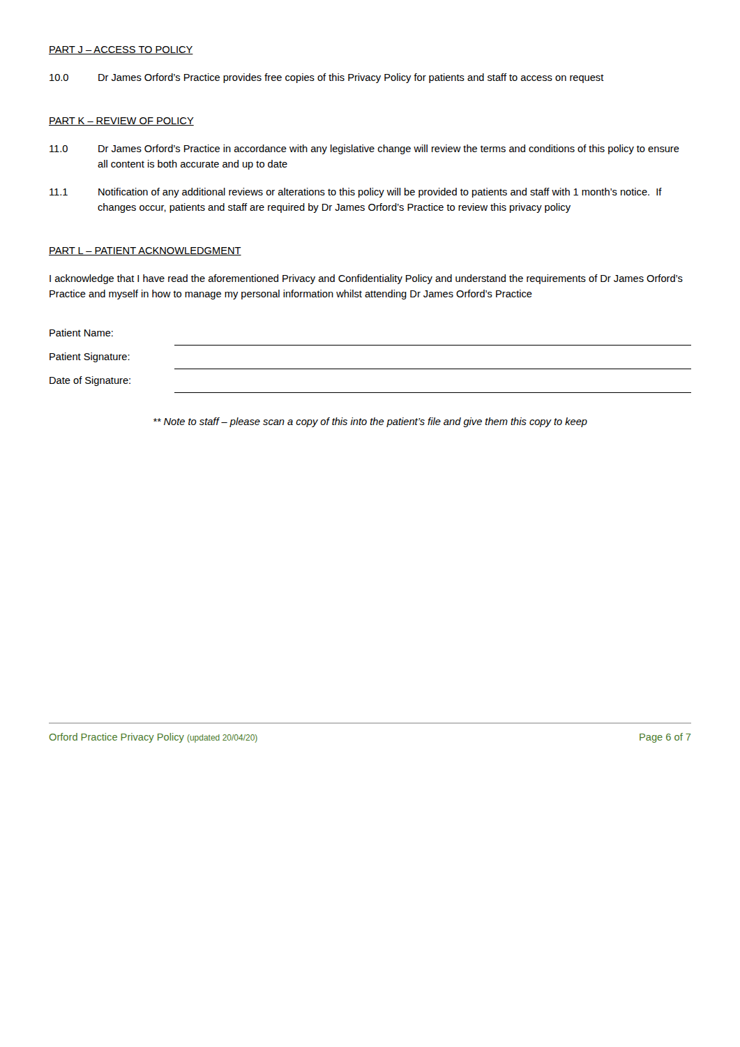PART J – ACCESS TO POLICY
10.0
Dr James Orford’s Practice provides free copies of this Privacy Policy for patients and staff to access on request
PART K – REVIEW OF POLICY
11.0
Dr James Orford’s Practice in accordance with any legislative change will review the terms and conditions of this policy to ensure all content is both accurate and up to date
11.1
Notification of any additional reviews or alterations to this policy will be provided to patients and staff with 1 month’s notice. If changes occur, patients and staff are required by Dr James Orford’s Practice to review this privacy policy
PART L – PATIENT ACKNOWLEDGMENT
I acknowledge that I have read the aforementioned Privacy and Confidentiality Policy and understand the requirements of Dr James Orford’s Practice and myself in how to manage my personal information whilst attending Dr James Orford’s Practice
| Patient Name: | |
| Patient Signature: | |
| Date of Signature: | |
** Note to staff – please scan a copy of this into the patient’s file and give them this copy to keep
Orford Practice Privacy Policy (updated 20/04/20)
Page 6 of 7